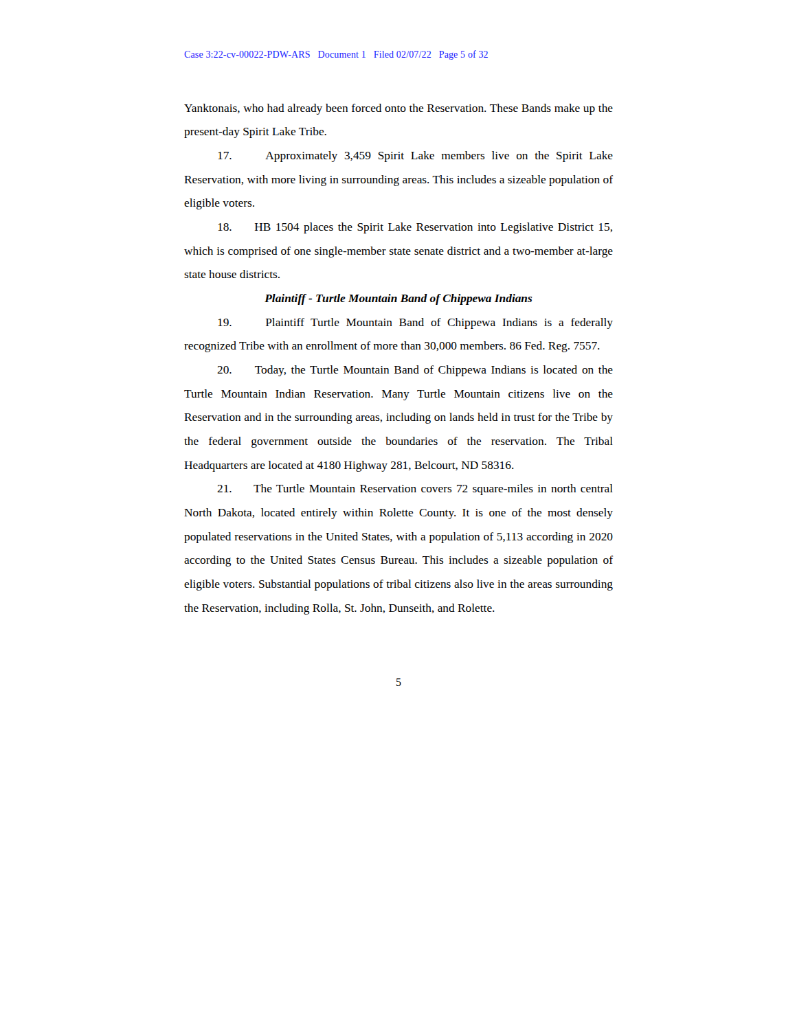Case 3:22-cv-00022-PDW-ARS Document 1 Filed 02/07/22 Page 5 of 32
Yanktonais, who had already been forced onto the Reservation. These Bands make up the present-day Spirit Lake Tribe.
17. Approximately 3,459 Spirit Lake members live on the Spirit Lake Reservation, with more living in surrounding areas. This includes a sizeable population of eligible voters.
18. HB 1504 places the Spirit Lake Reservation into Legislative District 15, which is comprised of one single-member state senate district and a two-member at-large state house districts.
Plaintiff - Turtle Mountain Band of Chippewa Indians
19. Plaintiff Turtle Mountain Band of Chippewa Indians is a federally recognized Tribe with an enrollment of more than 30,000 members. 86 Fed. Reg. 7557.
20. Today, the Turtle Mountain Band of Chippewa Indians is located on the Turtle Mountain Indian Reservation. Many Turtle Mountain citizens live on the Reservation and in the surrounding areas, including on lands held in trust for the Tribe by the federal government outside the boundaries of the reservation. The Tribal Headquarters are located at 4180 Highway 281, Belcourt, ND 58316.
21. The Turtle Mountain Reservation covers 72 square-miles in north central North Dakota, located entirely within Rolette County. It is one of the most densely populated reservations in the United States, with a population of 5,113 according in 2020 according to the United States Census Bureau. This includes a sizeable population of eligible voters. Substantial populations of tribal citizens also live in the areas surrounding the Reservation, including Rolla, St. John, Dunseith, and Rolette.
5